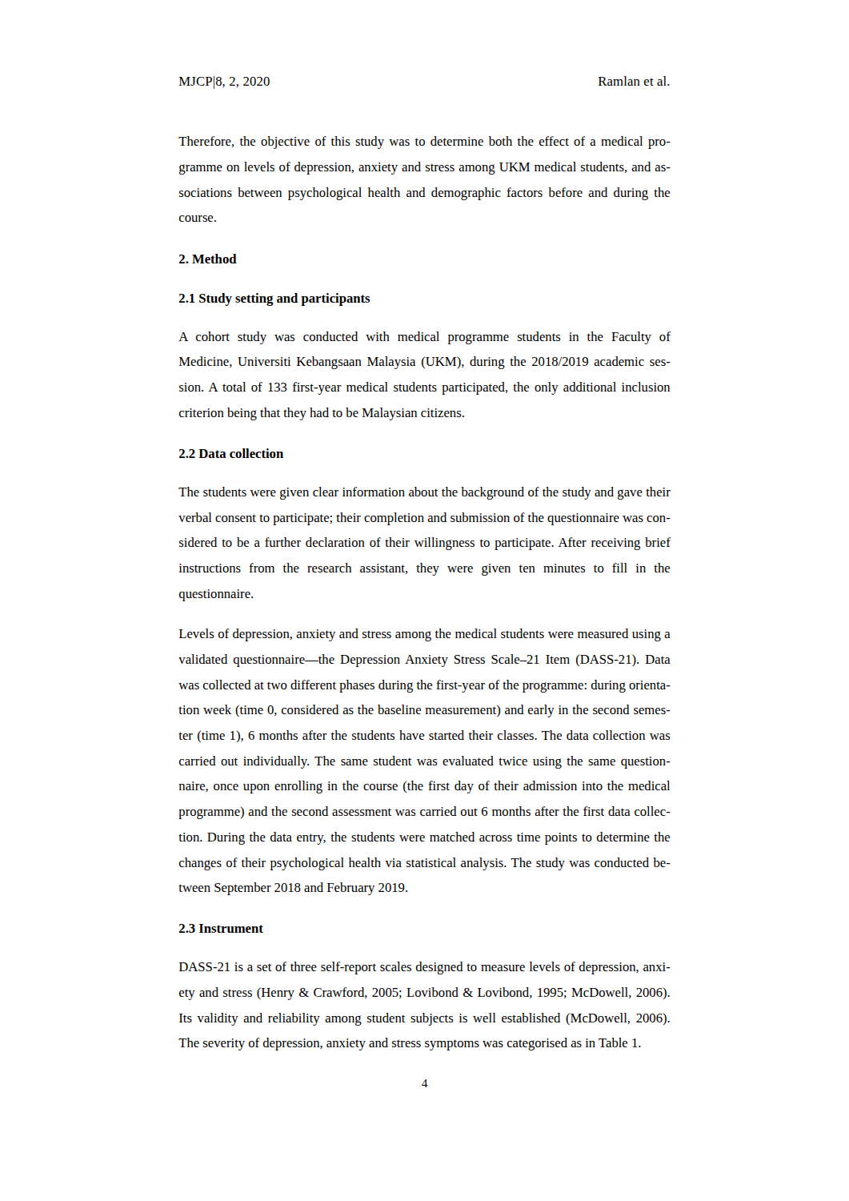MJCP|8, 2, 2020 Ramlan et al.
Therefore, the objective of this study was to determine both the effect of a medical programme on levels of depression, anxiety and stress among UKM medical students, and associations between psychological health and demographic factors before and during the course.
2. Method
2.1 Study setting and participants
A cohort study was conducted with medical programme students in the Faculty of Medicine, Universiti Kebangsaan Malaysia (UKM), during the 2018/2019 academic session. A total of 133 first-year medical students participated, the only additional inclusion criterion being that they had to be Malaysian citizens.
2.2 Data collection
The students were given clear information about the background of the study and gave their verbal consent to participate; their completion and submission of the questionnaire was considered to be a further declaration of their willingness to participate. After receiving brief instructions from the research assistant, they were given ten minutes to fill in the questionnaire.
Levels of depression, anxiety and stress among the medical students were measured using a validated questionnaire—the Depression Anxiety Stress Scale–21 Item (DASS-21). Data was collected at two different phases during the first-year of the programme: during orientation week (time 0, considered as the baseline measurement) and early in the second semester (time 1), 6 months after the students have started their classes. The data collection was carried out individually. The same student was evaluated twice using the same questionnaire, once upon enrolling in the course (the first day of their admission into the medical programme) and the second assessment was carried out 6 months after the first data collection. During the data entry, the students were matched across time points to determine the changes of their psychological health via statistical analysis. The study was conducted between September 2018 and February 2019.
2.3 Instrument
DASS-21 is a set of three self-report scales designed to measure levels of depression, anxiety and stress (Henry & Crawford, 2005; Lovibond & Lovibond, 1995; McDowell, 2006). Its validity and reliability among student subjects is well established (McDowell, 2006). The severity of depression, anxiety and stress symptoms was categorised as in Table 1.
4